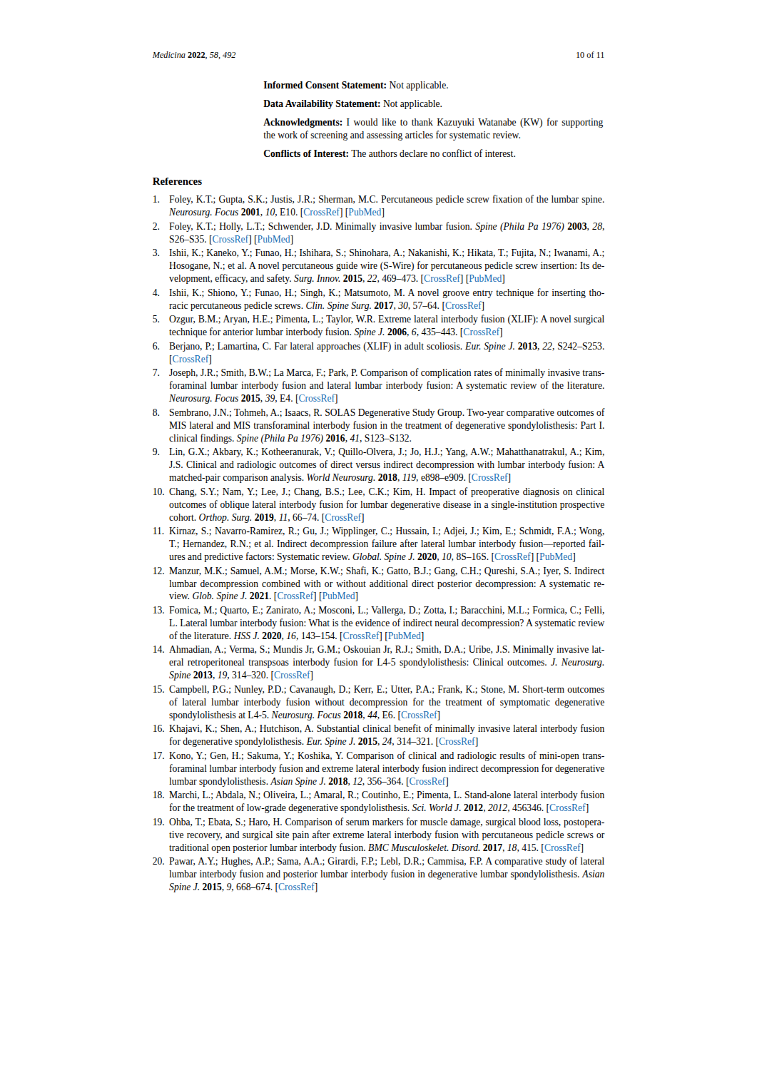Medicina 2022, 58, 492
10 of 11
Informed Consent Statement: Not applicable.
Data Availability Statement: Not applicable.
Acknowledgments: I would like to thank Kazuyuki Watanabe (KW) for supporting the work of screening and assessing articles for systematic review.
Conflicts of Interest: The authors declare no conflict of interest.
References
Foley, K.T.; Gupta, S.K.; Justis, J.R.; Sherman, M.C. Percutaneous pedicle screw fixation of the lumbar spine. Neurosurg. Focus 2001, 10, E10. [CrossRef] [PubMed]
Foley, K.T.; Holly, L.T.; Schwender, J.D. Minimally invasive lumbar fusion. Spine (Phila Pa 1976) 2003, 28, S26–S35. [CrossRef] [PubMed]
Ishii, K.; Kaneko, Y.; Funao, H.; Ishihara, S.; Shinohara, A.; Nakanishi, K.; Hikata, T.; Fujita, N.; Iwanami, A.; Hosogane, N.; et al. A novel percutaneous guide wire (S-Wire) for percutaneous pedicle screw insertion: Its development, efficacy, and safety. Surg. Innov. 2015, 22, 469–473. [CrossRef] [PubMed]
Ishii, K.; Shiono, Y.; Funao, H.; Singh, K.; Matsumoto, M. A novel groove entry technique for inserting thoracic percutaneous pedicle screws. Clin. Spine Surg. 2017, 30, 57–64. [CrossRef]
Ozgur, B.M.; Aryan, H.E.; Pimenta, L.; Taylor, W.R. Extreme lateral interbody fusion (XLIF): A novel surgical technique for anterior lumbar interbody fusion. Spine J. 2006, 6, 435–443. [CrossRef]
Berjano, P.; Lamartina, C. Far lateral approaches (XLIF) in adult scoliosis. Eur. Spine J. 2013, 22, S242–S253. [CrossRef]
Joseph, J.R.; Smith, B.W.; La Marca, F.; Park, P. Comparison of complication rates of minimally invasive transforaminal lumbar interbody fusion and lateral lumbar interbody fusion: A systematic review of the literature. Neurosurg. Focus 2015, 39, E4. [CrossRef]
Sembrano, J.N.; Tohmeh, A.; Isaacs, R. SOLAS Degenerative Study Group. Two-year comparative outcomes of MIS lateral and MIS transforaminal interbody fusion in the treatment of degenerative spondylolisthesis: Part I. clinical findings. Spine (Phila Pa 1976) 2016, 41, S123–S132.
Lin, G.X.; Akbary, K.; Kotheeranurak, V.; Quillo-Olvera, J.; Jo, H.J.; Yang, A.W.; Mahatthanatrakul, A.; Kim, J.S. Clinical and radiologic outcomes of direct versus indirect decompression with lumbar interbody fusion: A matched-pair comparison analysis. World Neurosurg. 2018, 119, e898–e909. [CrossRef]
Chang, S.Y.; Nam, Y.; Lee, J.; Chang, B.S.; Lee, C.K.; Kim, H. Impact of preoperative diagnosis on clinical outcomes of oblique lateral interbody fusion for lumbar degenerative disease in a single-institution prospective cohort. Orthop. Surg. 2019, 11, 66–74. [CrossRef]
Kirnaz, S.; Navarro-Ramirez, R.; Gu, J.; Wipplinger, C.; Hussain, I.; Adjei, J.; Kim, E.; Schmidt, F.A.; Wong, T.; Hernandez, R.N.; et al. Indirect decompression failure after lateral lumbar interbody fusion—reported failures and predictive factors: Systematic review. Global. Spine J. 2020, 10, 8S–16S. [CrossRef] [PubMed]
Manzur, M.K.; Samuel, A.M.; Morse, K.W.; Shafi, K.; Gatto, B.J.; Gang, C.H.; Qureshi, S.A.; Iyer, S. Indirect lumbar decompression combined with or without additional direct posterior decompression: A systematic review. Glob. Spine J. 2021. [CrossRef] [PubMed]
Fomica, M.; Quarto, E.; Zanirato, A.; Mosconi, L.; Vallerga, D.; Zotta, I.; Baracchini, M.L.; Formica, C.; Felli, L. Lateral lumbar interbody fusion: What is the evidence of indirect neural decompression? A systematic review of the literature. HSS J. 2020, 16, 143–154. [CrossRef] [PubMed]
Ahmadian, A.; Verma, S.; Mundis Jr, G.M.; Oskouian Jr, R.J.; Smith, D.A.; Uribe, J.S. Minimally invasive lateral retroperitoneal transpsoas interbody fusion for L4-5 spondylolisthesis: Clinical outcomes. J. Neurosurg. Spine 2013, 19, 314–320. [CrossRef]
Campbell, P.G.; Nunley, P.D.; Cavanaugh, D.; Kerr, E.; Utter, P.A.; Frank, K.; Stone, M. Short-term outcomes of lateral lumbar interbody fusion without decompression for the treatment of symptomatic degenerative spondylolisthesis at L4-5. Neurosurg. Focus 2018, 44, E6. [CrossRef]
Khajavi, K.; Shen, A.; Hutchison, A. Substantial clinical benefit of minimally invasive lateral interbody fusion for degenerative spondylolisthesis. Eur. Spine J. 2015, 24, 314–321. [CrossRef]
Kono, Y.; Gen, H.; Sakuma, Y.; Koshika, Y. Comparison of clinical and radiologic results of mini-open transforaminal lumbar interbody fusion and extreme lateral interbody fusion indirect decompression for degenerative lumbar spondylolisthesis. Asian Spine J. 2018, 12, 356–364. [CrossRef]
Marchi, L.; Abdala, N.; Oliveira, L.; Amaral, R.; Coutinho, E.; Pimenta, L. Stand-alone lateral interbody fusion for the treatment of low-grade degenerative spondylolisthesis. Sci. World J. 2012, 2012, 456346. [CrossRef]
Ohba, T.; Ebata, S.; Haro, H. Comparison of serum markers for muscle damage, surgical blood loss, postoperative recovery, and surgical site pain after extreme lateral interbody fusion with percutaneous pedicle screws or traditional open posterior lumbar interbody fusion. BMC Musculoskelet. Disord. 2017, 18, 415. [CrossRef]
Pawar, A.Y.; Hughes, A.P.; Sama, A.A.; Girardi, F.P.; Lebl, D.R.; Cammisa, F.P. A comparative study of lateral lumbar interbody fusion and posterior lumbar interbody fusion in degenerative lumbar spondylolisthesis. Asian Spine J. 2015, 9, 668–674. [CrossRef]